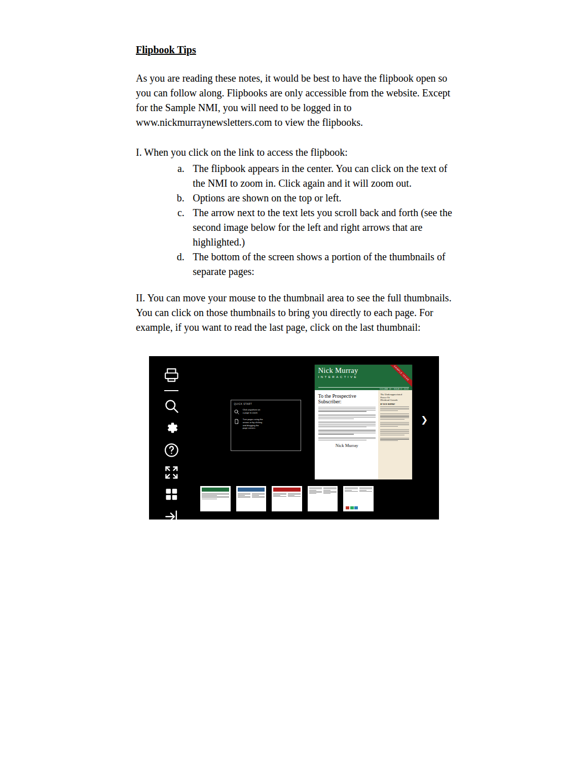Flipbook Tips
As you are reading these notes, it would be best to have the flipbook open so you can follow along. Flipbooks are only accessible from the website. Except for the Sample NMI, you will need to be logged in to www.nickmurraynewsletters.com to view the flipbooks.
I. When you click on the link to access the flipbook:
The flipbook appears in the center. You can click on the text of the NMI to zoom in. Click again and it will zoom out.
Options are shown on the top or left.
The arrow next to the text lets you scroll back and forth (see the second image below for the left and right arrows that are highlighted.)
The bottom of the screen shows a portion of the thumbnails of separate pages:
II. You can move your mouse to the thumbnail area to see the full thumbnails. You can click on those thumbnails to bring you directly to each page. For example, if you want to read the last page, click on the last thumbnail:
QUICK START
Click anywhere on
a page to zoom
Turn pages using the
arrows or by clicking
and dragging the
page corners
SAMPLE ISSUE
Nick Murray
INTERACTIVE
VOLUME 19 • ISSUE 8 • 2019
To the Prospective
Subscriber:
Nick Murray
The Underappreciated
Power Of
Dividend Growth
BY NICK MURRAY
❯